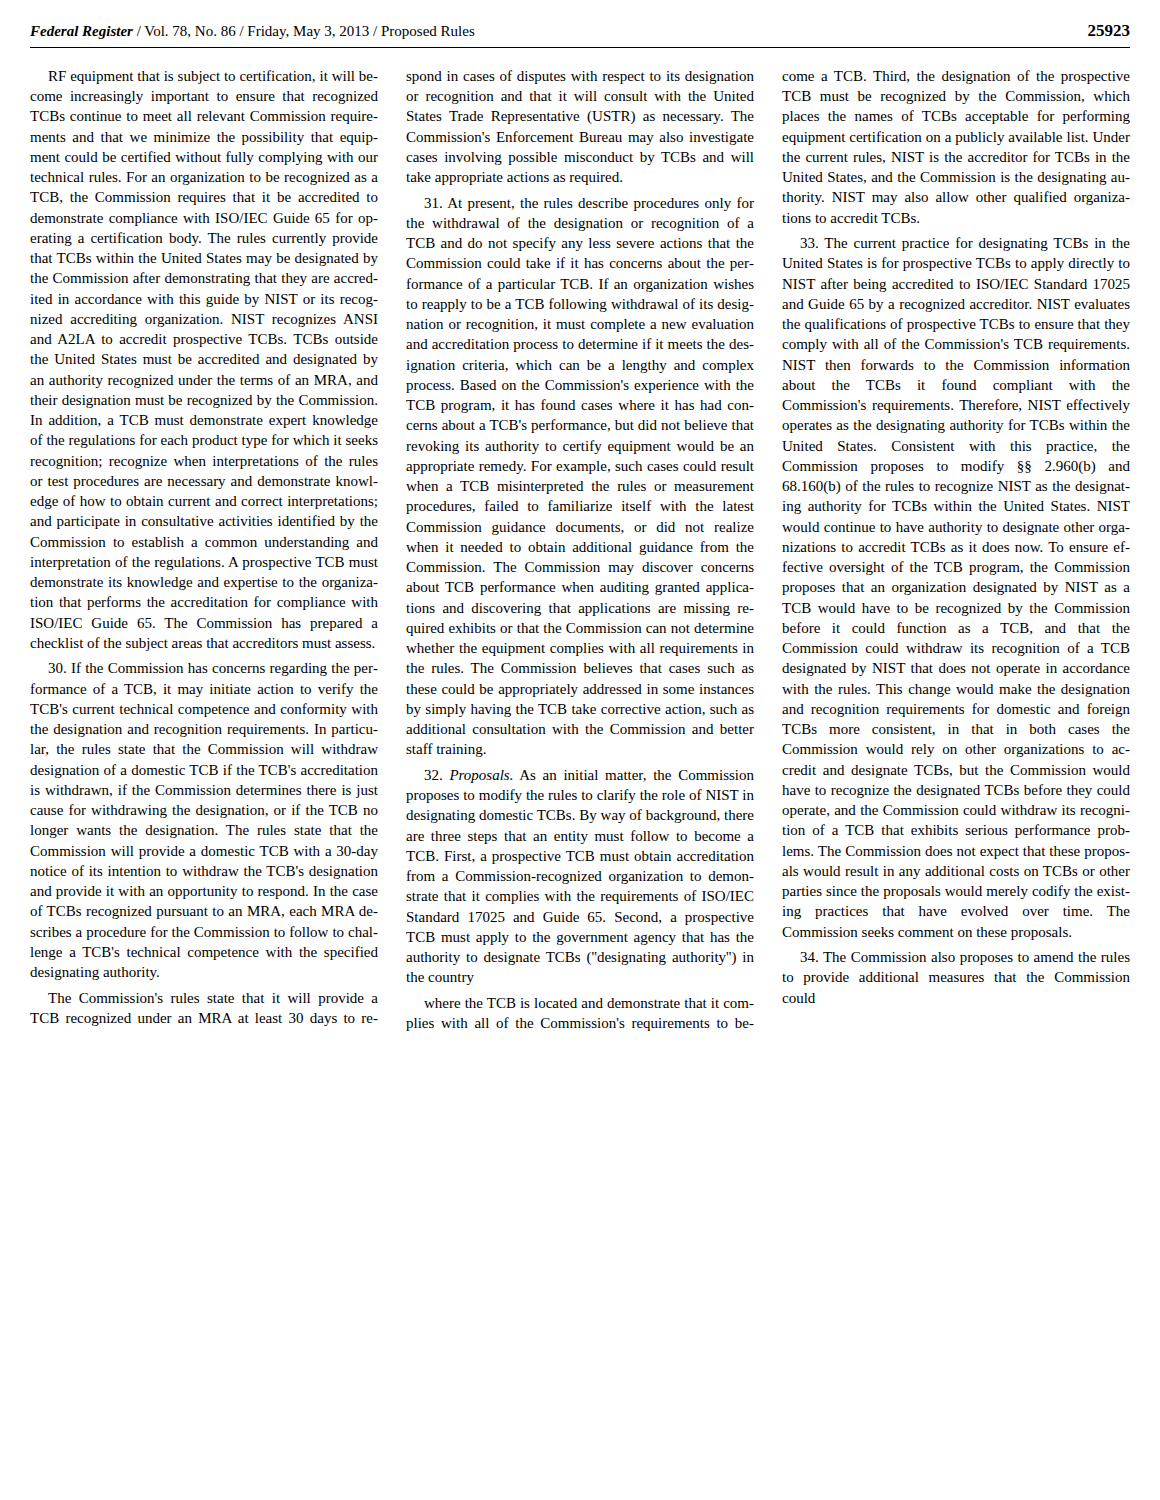Federal Register / Vol. 78, No. 86 / Friday, May 3, 2013 / Proposed Rules
25923
RF equipment that is subject to certification, it will become increasingly important to ensure that recognized TCBs continue to meet all relevant Commission requirements and that we minimize the possibility that equipment could be certified without fully complying with our technical rules. For an organization to be recognized as a TCB, the Commission requires that it be accredited to demonstrate compliance with ISO/IEC Guide 65 for operating a certification body. The rules currently provide that TCBs within the United States may be designated by the Commission after demonstrating that they are accredited in accordance with this guide by NIST or its recognized accrediting organization. NIST recognizes ANSI and A2LA to accredit prospective TCBs. TCBs outside the United States must be accredited and designated by an authority recognized under the terms of an MRA, and their designation must be recognized by the Commission. In addition, a TCB must demonstrate expert knowledge of the regulations for each product type for which it seeks recognition; recognize when interpretations of the rules or test procedures are necessary and demonstrate knowledge of how to obtain current and correct interpretations; and participate in consultative activities identified by the Commission to establish a common understanding and interpretation of the regulations. A prospective TCB must demonstrate its knowledge and expertise to the organization that performs the accreditation for compliance with ISO/IEC Guide 65. The Commission has prepared a checklist of the subject areas that accreditors must assess.
30. If the Commission has concerns regarding the performance of a TCB, it may initiate action to verify the TCB's current technical competence and conformity with the designation and recognition requirements. In particular, the rules state that the Commission will withdraw designation of a domestic TCB if the TCB's accreditation is withdrawn, if the Commission determines there is just cause for withdrawing the designation, or if the TCB no longer wants the designation. The rules state that the Commission will provide a domestic TCB with a 30-day notice of its intention to withdraw the TCB's designation and provide it with an opportunity to respond. In the case of TCBs recognized pursuant to an MRA, each MRA describes a procedure for the Commission to follow to challenge a TCB's technical competence with the specified designating authority.
The Commission's rules state that it will provide a TCB recognized under an MRA at least 30 days to respond in cases of disputes with respect to its designation or recognition and that it will consult with the United States Trade Representative (USTR) as necessary. The Commission's Enforcement Bureau may also investigate cases involving possible misconduct by TCBs and will take appropriate actions as required.
31. At present, the rules describe procedures only for the withdrawal of the designation or recognition of a TCB and do not specify any less severe actions that the Commission could take if it has concerns about the performance of a particular TCB. If an organization wishes to reapply to be a TCB following withdrawal of its designation or recognition, it must complete a new evaluation and accreditation process to determine if it meets the designation criteria, which can be a lengthy and complex process. Based on the Commission's experience with the TCB program, it has found cases where it has had concerns about a TCB's performance, but did not believe that revoking its authority to certify equipment would be an appropriate remedy. For example, such cases could result when a TCB misinterpreted the rules or measurement procedures, failed to familiarize itself with the latest Commission guidance documents, or did not realize when it needed to obtain additional guidance from the Commission. The Commission may discover concerns about TCB performance when auditing granted applications and discovering that applications are missing required exhibits or that the Commission can not determine whether the equipment complies with all requirements in the rules. The Commission believes that cases such as these could be appropriately addressed in some instances by simply having the TCB take corrective action, such as additional consultation with the Commission and better staff training.
32. Proposals. As an initial matter, the Commission proposes to modify the rules to clarify the role of NIST in designating domestic TCBs. By way of background, there are three steps that an entity must follow to become a TCB. First, a prospective TCB must obtain accreditation from a Commission-recognized organization to demonstrate that it complies with the requirements of ISO/IEC Standard 17025 and Guide 65. Second, a prospective TCB must apply to the government agency that has the authority to designate TCBs (''designating authority'') in the country
where the TCB is located and demonstrate that it complies with all of the Commission's requirements to become a TCB. Third, the designation of the prospective TCB must be recognized by the Commission, which places the names of TCBs acceptable for performing equipment certification on a publicly available list. Under the current rules, NIST is the accreditor for TCBs in the United States, and the Commission is the designating authority. NIST may also allow other qualified organizations to accredit TCBs.
33. The current practice for designating TCBs in the United States is for prospective TCBs to apply directly to NIST after being accredited to ISO/IEC Standard 17025 and Guide 65 by a recognized accreditor. NIST evaluates the qualifications of prospective TCBs to ensure that they comply with all of the Commission's TCB requirements. NIST then forwards to the Commission information about the TCBs it found compliant with the Commission's requirements. Therefore, NIST effectively operates as the designating authority for TCBs within the United States. Consistent with this practice, the Commission proposes to modify §§ 2.960(b) and 68.160(b) of the rules to recognize NIST as the designating authority for TCBs within the United States. NIST would continue to have authority to designate other organizations to accredit TCBs as it does now. To ensure effective oversight of the TCB program, the Commission proposes that an organization designated by NIST as a TCB would have to be recognized by the Commission before it could function as a TCB, and that the Commission could withdraw its recognition of a TCB designated by NIST that does not operate in accordance with the rules. This change would make the designation and recognition requirements for domestic and foreign TCBs more consistent, in that in both cases the Commission would rely on other organizations to accredit and designate TCBs, but the Commission would have to recognize the designated TCBs before they could operate, and the Commission could withdraw its recognition of a TCB that exhibits serious performance problems. The Commission does not expect that these proposals would result in any additional costs on TCBs or other parties since the proposals would merely codify the existing practices that have evolved over time. The Commission seeks comment on these proposals.
34. The Commission also proposes to amend the rules to provide additional measures that the Commission could